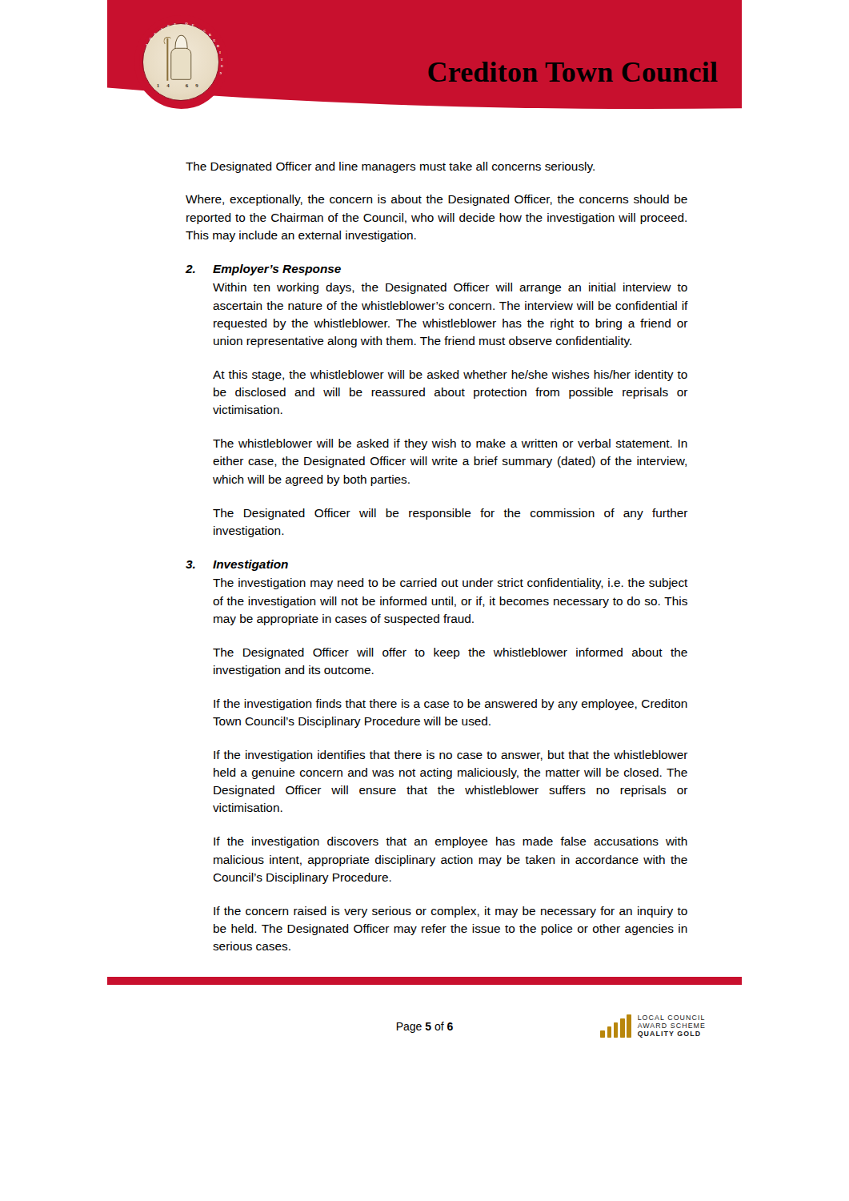T H E S E E O F C R E D I T O N
14 69
Crediton Town Council
The Designated Officer and line managers must take all concerns seriously.
Where, exceptionally, the concern is about the Designated Officer, the concerns should be reported to the Chairman of the Council, who will decide how the investigation will proceed. This may include an external investigation.
2.
Employer’s Response
Within ten working days, the Designated Officer will arrange an initial interview to ascertain the nature of the whistleblower’s concern. The interview will be confidential if requested by the whistleblower. The whistleblower has the right to bring a friend or union representative along with them. The friend must observe confidentiality.
At this stage, the whistleblower will be asked whether he/she wishes his/her identity to be disclosed and will be reassured about protection from possible reprisals or victimisation.
The whistleblower will be asked if they wish to make a written or verbal statement. In either case, the Designated Officer will write a brief summary (dated) of the interview, which will be agreed by both parties.
The Designated Officer will be responsible for the commission of any further investigation.
3.
Investigation
The investigation may need to be carried out under strict confidentiality, i.e. the subject of the investigation will not be informed until, or if, it becomes necessary to do so. This may be appropriate in cases of suspected fraud.
The Designated Officer will offer to keep the whistleblower informed about the investigation and its outcome.
If the investigation finds that there is a case to be answered by any employee, Crediton Town Council’s Disciplinary Procedure will be used.
If the investigation identifies that there is no case to answer, but that the whistleblower held a genuine concern and was not acting maliciously, the matter will be closed. The Designated Officer will ensure that the whistleblower suffers no reprisals or victimisation.
If the investigation discovers that an employee has made false accusations with malicious intent, appropriate disciplinary action may be taken in accordance with the Council’s Disciplinary Procedure.
If the concern raised is very serious or complex, it may be necessary for an inquiry to be held. The Designated Officer may refer the issue to the police or other agencies in serious cases.
LOCAL COUNCIL
AWARD SCHEME
QUALITY GOLD
Page 5 of 6